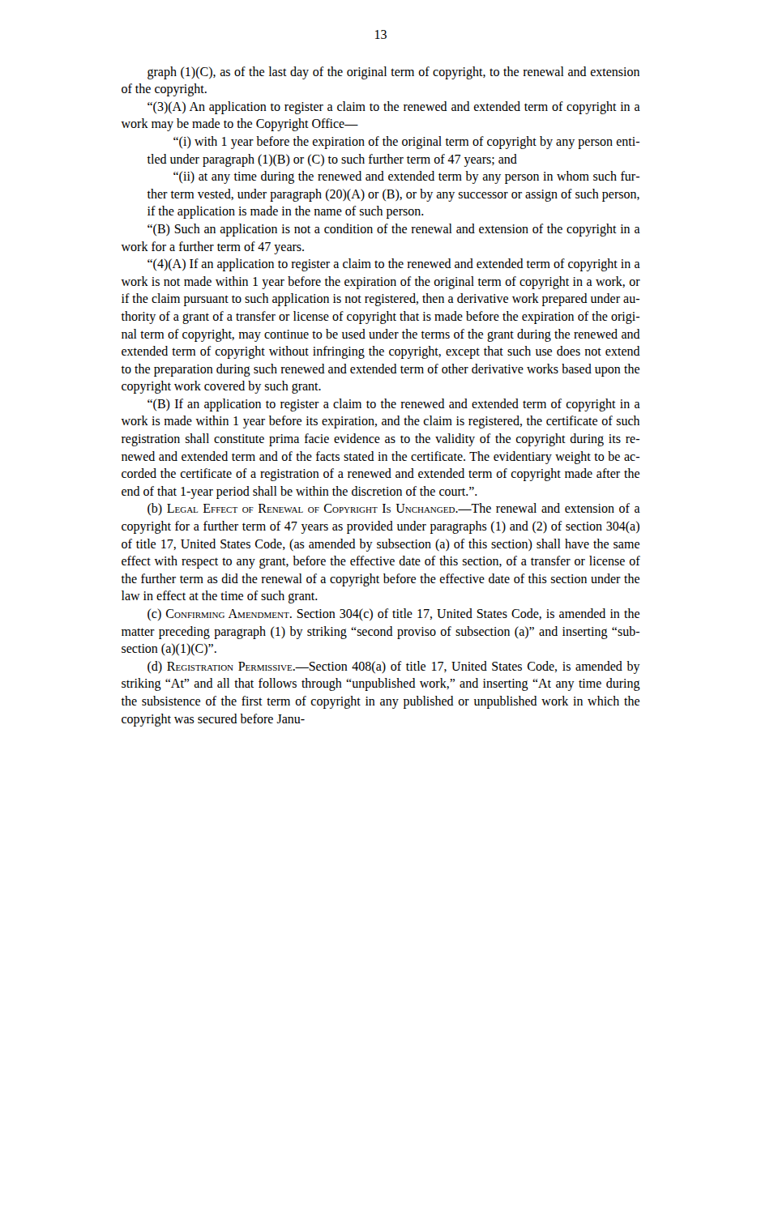13
graph (1)(C), as of the last day of the original term of copyright, to the renewal and extension of the copyright.
“(3)(A) An application to register a claim to the renewed and extended term of copyright in a work may be made to the Copyright Office—
“(i) with 1 year before the expiration of the original term of copyright by any person entitled under paragraph (1)(B) or (C) to such further term of 47 years; and
“(ii) at any time during the renewed and extended term by any person in whom such further term vested, under paragraph (20)(A) or (B), or by any successor or assign of such person, if the application is made in the name of such person.
“(B) Such an application is not a condition of the renewal and extension of the copyright in a work for a further term of 47 years.
“(4)(A) If an application to register a claim to the renewed and extended term of copyright in a work is not made within 1 year before the expiration of the original term of copyright in a work, or if the claim pursuant to such application is not registered, then a derivative work prepared under authority of a grant of a transfer or license of copyright that is made before the expiration of the original term of copyright, may continue to be used under the terms of the grant during the renewed and extended term of copyright without infringing the copyright, except that such use does not extend to the preparation during such renewed and extended term of other derivative works based upon the copyright work covered by such grant.
“(B) If an application to register a claim to the renewed and extended term of copyright in a work is made within 1 year before its expiration, and the claim is registered, the certificate of such registration shall constitute prima facie evidence as to the validity of the copyright during its renewed and extended term and of the facts stated in the certificate. The evidentiary weight to be accorded the certificate of a registration of a renewed and extended term of copyright made after the end of that 1-year period shall be within the discretion of the court.”.
(b) Legal Effect of Renewal of Copyright Is Unchanged.—The renewal and extension of a copyright for a further term of 47 years as provided under paragraphs (1) and (2) of section 304(a) of title 17, United States Code, (as amended by subsection (a) of this section) shall have the same effect with respect to any grant, before the effective date of this section, of a transfer or license of the further term as did the renewal of a copyright before the effective date of this section under the law in effect at the time of such grant.
(c) Confirming Amendment. Section 304(c) of title 17, United States Code, is amended in the matter preceding paragraph (1) by striking “second proviso of subsection (a)” and inserting “subsection (a)(1)(C)”.
(d) Registration Permissive.—Section 408(a) of title 17, United States Code, is amended by striking “At” and all that follows through “unpublished work,” and inserting “At any time during the subsistence of the first term of copyright in any published or unpublished work in which the copyright was secured before Janu-